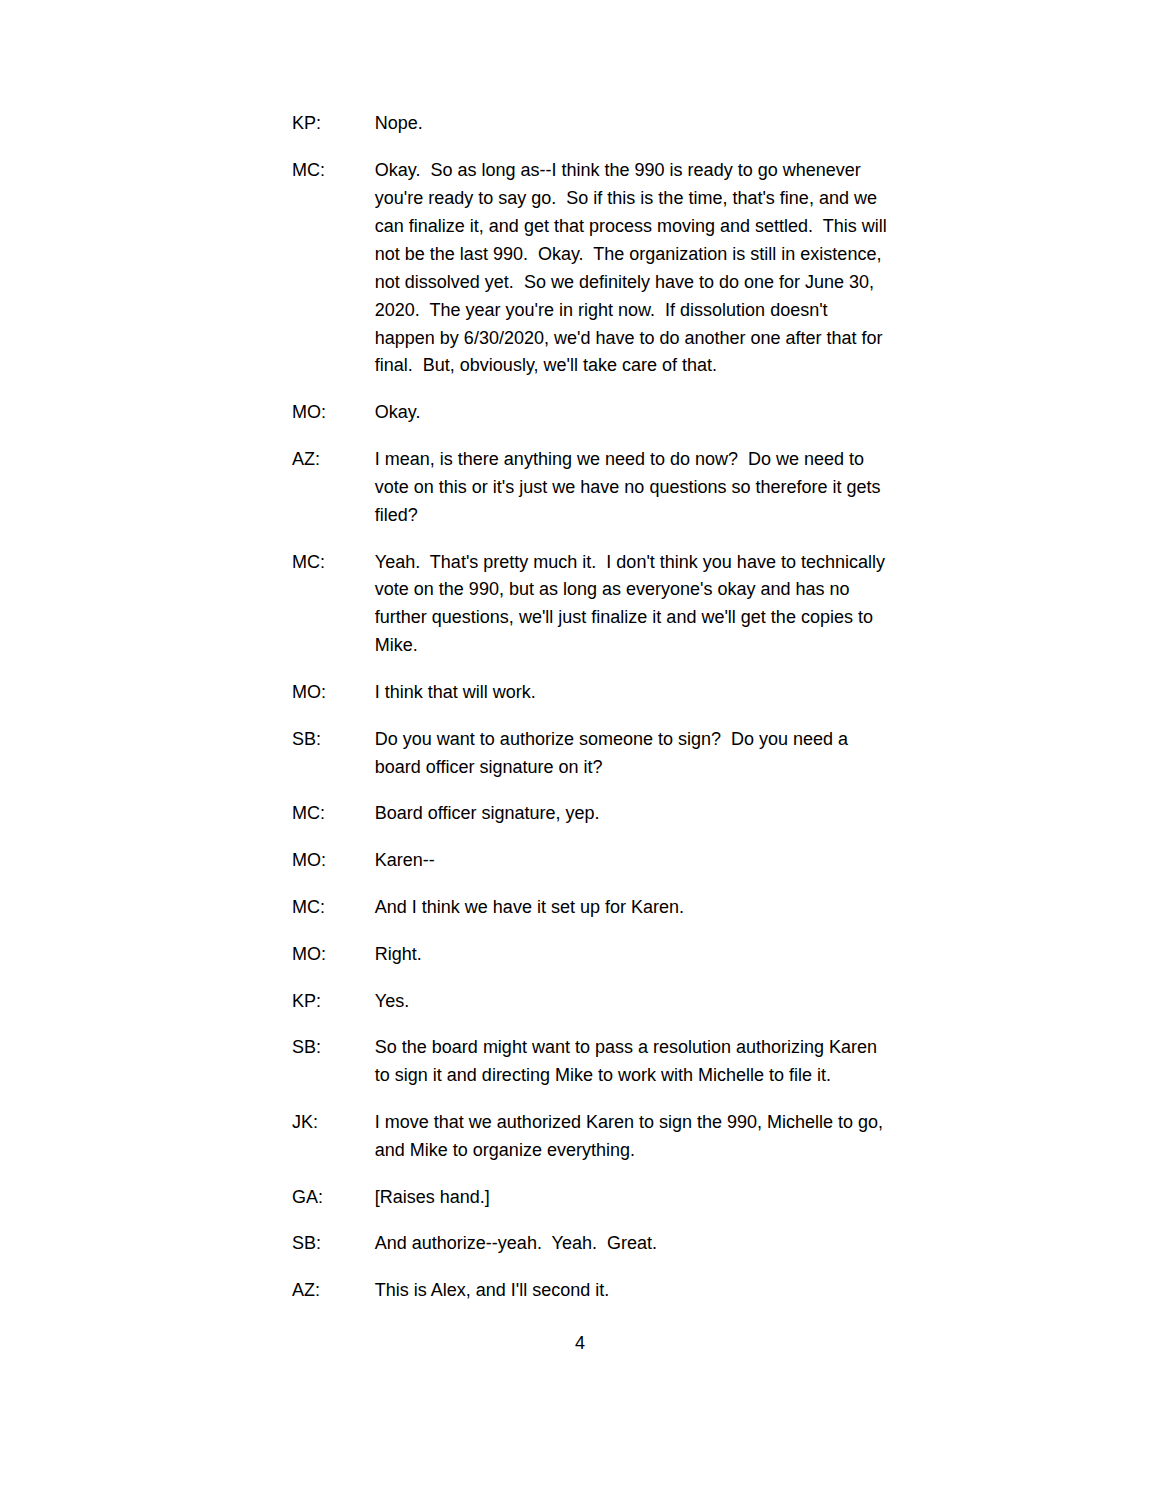| KP: | Nope. |
| MC: | Okay. So as long as--I think the 990 is ready to go whenever you're ready to say go. So if this is the time, that's fine, and we can finalize it, and get that process moving and settled. This will not be the last 990. Okay. The organization is still in existence, not dissolved yet. So we definitely have to do one for June 30, 2020. The year you're in right now. If dissolution doesn't happen by 6/30/2020, we'd have to do another one after that for final. But, obviously, we'll take care of that. |
| MO: | Okay. |
| AZ: | I mean, is there anything we need to do now? Do we need to vote on this or it's just we have no questions so therefore it gets filed? |
| MC: | Yeah. That's pretty much it. I don't think you have to technically vote on the 990, but as long as everyone's okay and has no further questions, we'll just finalize it and we'll get the copies to Mike. |
| MO: | I think that will work. |
| SB: | Do you want to authorize someone to sign? Do you need a board officer signature on it? |
| MC: | Board officer signature, yep. |
| MO: | Karen-- |
| MC: | And I think we have it set up for Karen. |
| MO: | Right. |
| KP: | Yes. |
| SB: | So the board might want to pass a resolution authorizing Karen to sign it and directing Mike to work with Michelle to file it. |
| JK: | I move that we authorized Karen to sign the 990, Michelle to go, and Mike to organize everything. |
| GA: | [Raises hand.] |
| SB: | And authorize--yeah. Yeah. Great. |
| AZ: | This is Alex, and I'll second it. |
4